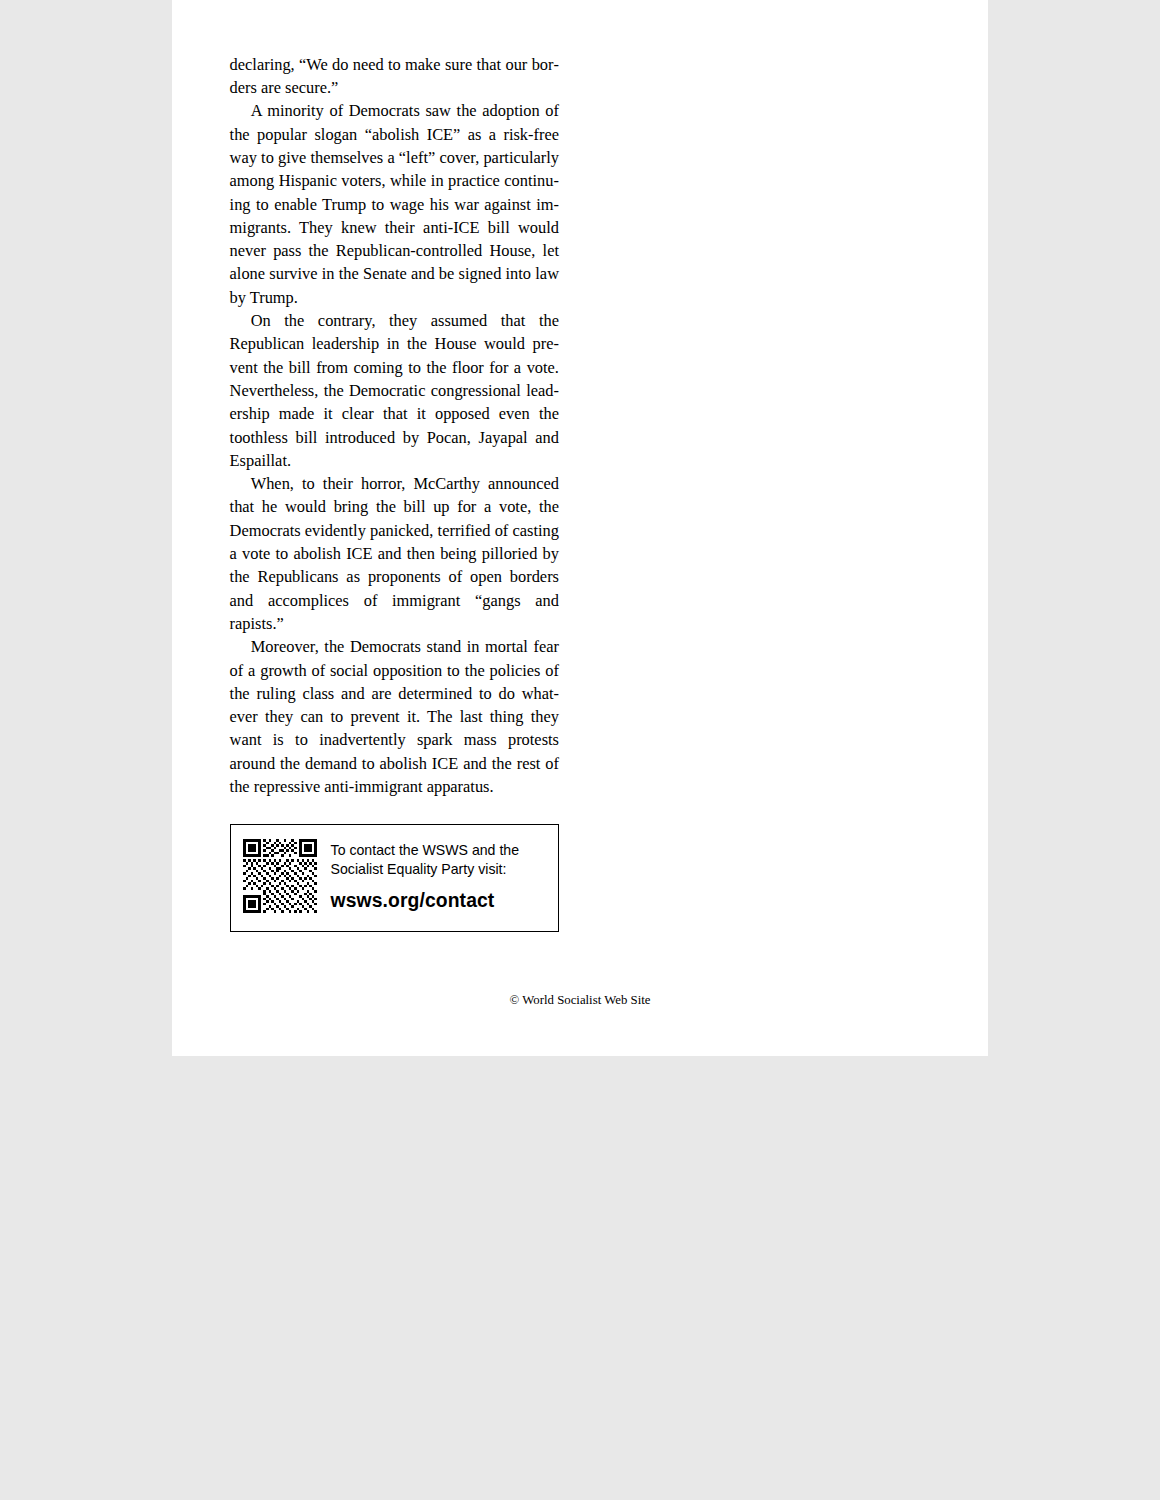declaring, “We do need to make sure that our borders are secure.”
A minority of Democrats saw the adoption of the popular slogan “abolish ICE” as a risk-free way to give themselves a “left” cover, particularly among Hispanic voters, while in practice continuing to enable Trump to wage his war against immigrants. They knew their anti-ICE bill would never pass the Republican-controlled House, let alone survive in the Senate and be signed into law by Trump.
On the contrary, they assumed that the Republican leadership in the House would prevent the bill from coming to the floor for a vote. Nevertheless, the Democratic congressional leadership made it clear that it opposed even the toothless bill introduced by Pocan, Jayapal and Espaillat.
When, to their horror, McCarthy announced that he would bring the bill up for a vote, the Democrats evidently panicked, terrified of casting a vote to abolish ICE and then being pilloried by the Republicans as proponents of open borders and accomplices of immigrant “gangs and rapists.”
Moreover, the Democrats stand in mortal fear of a growth of social opposition to the policies of the ruling class and are determined to do whatever they can to prevent it. The last thing they want is to inadvertently spark mass protests around the demand to abolish ICE and the rest of the repressive anti-immigrant apparatus.
To contact the WSWS and the Socialist Equality Party visit: wsws.org/contact
© World Socialist Web Site